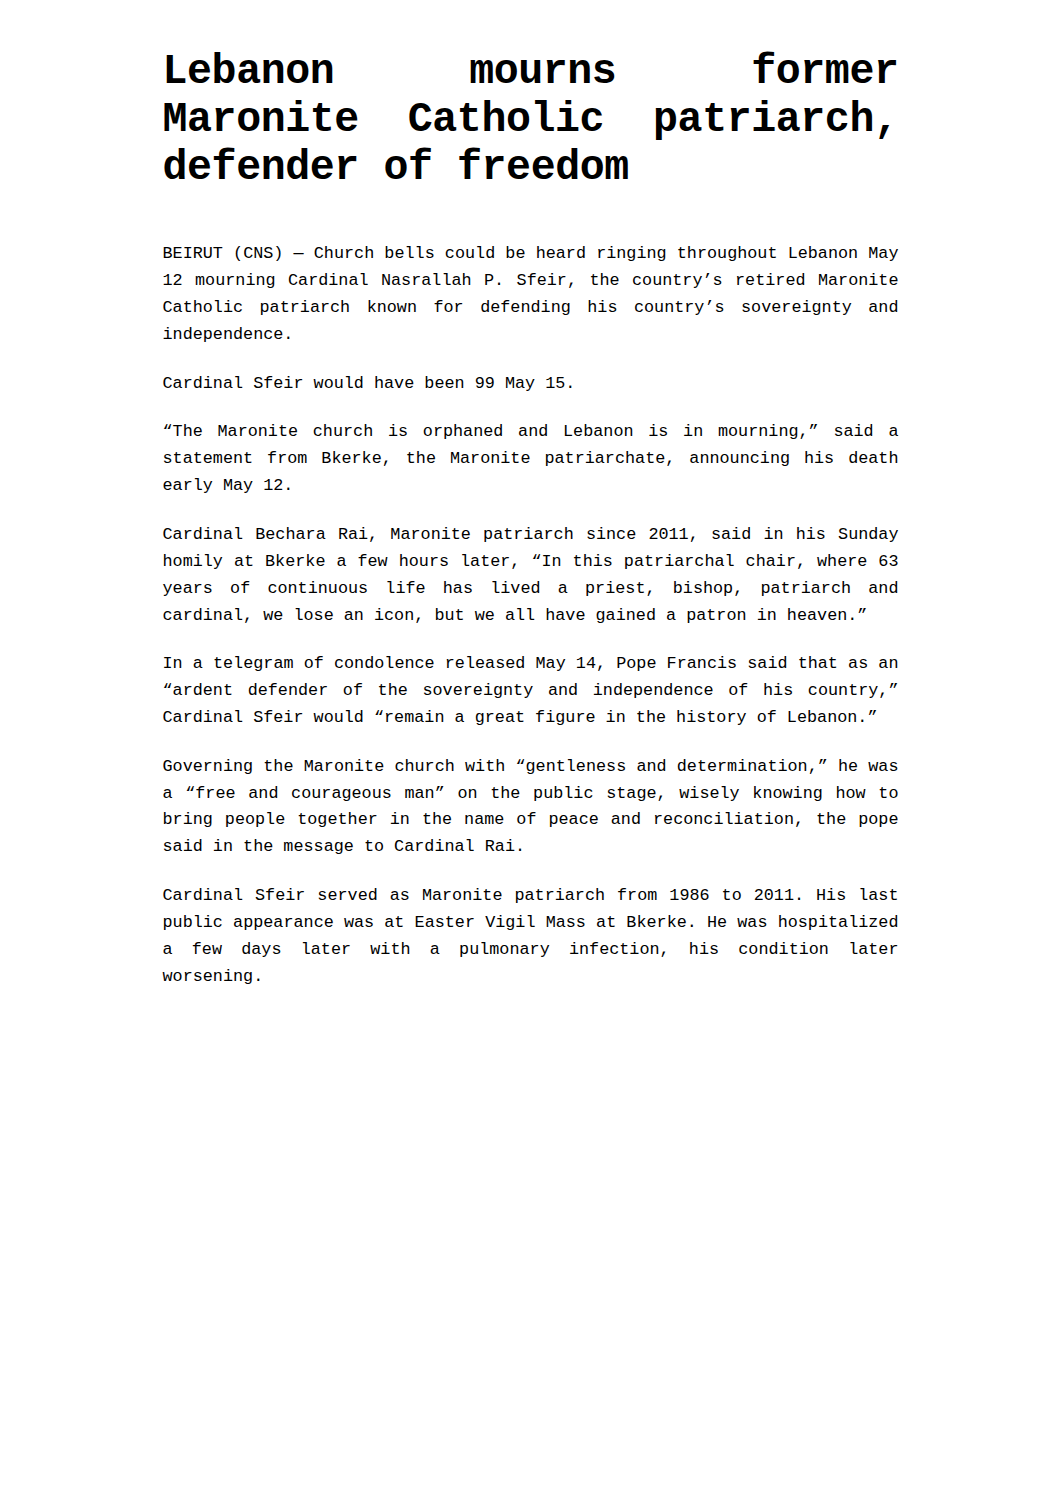Lebanon mourns former Maronite Catholic patriarch, defender of freedom
BEIRUT (CNS) — Church bells could be heard ringing throughout Lebanon May 12 mourning Cardinal Nasrallah P. Sfeir, the country’s retired Maronite Catholic patriarch known for defending his country’s sovereignty and independence.
Cardinal Sfeir would have been 99 May 15.
“The Maronite church is orphaned and Lebanon is in mourning,” said a statement from Bkerke, the Maronite patriarchate, announcing his death early May 12.
Cardinal Bechara Rai, Maronite patriarch since 2011, said in his Sunday homily at Bkerke a few hours later, “In this patriarchal chair, where 63 years of continuous life has lived a priest, bishop, patriarch and cardinal, we lose an icon, but we all have gained a patron in heaven.”
In a telegram of condolence released May 14, Pope Francis said that as an “ardent defender of the sovereignty and independence of his country,” Cardinal Sfeir would “remain a great figure in the history of Lebanon.”
Governing the Maronite church with “gentleness and determination,” he was a “free and courageous man” on the public stage, wisely knowing how to bring people together in the name of peace and reconciliation, the pope said in the message to Cardinal Rai.
Cardinal Sfeir served as Maronite patriarch from 1986 to 2011. His last public appearance was at Easter Vigil Mass at Bkerke. He was hospitalized a few days later with a pulmonary infection, his condition later worsening.